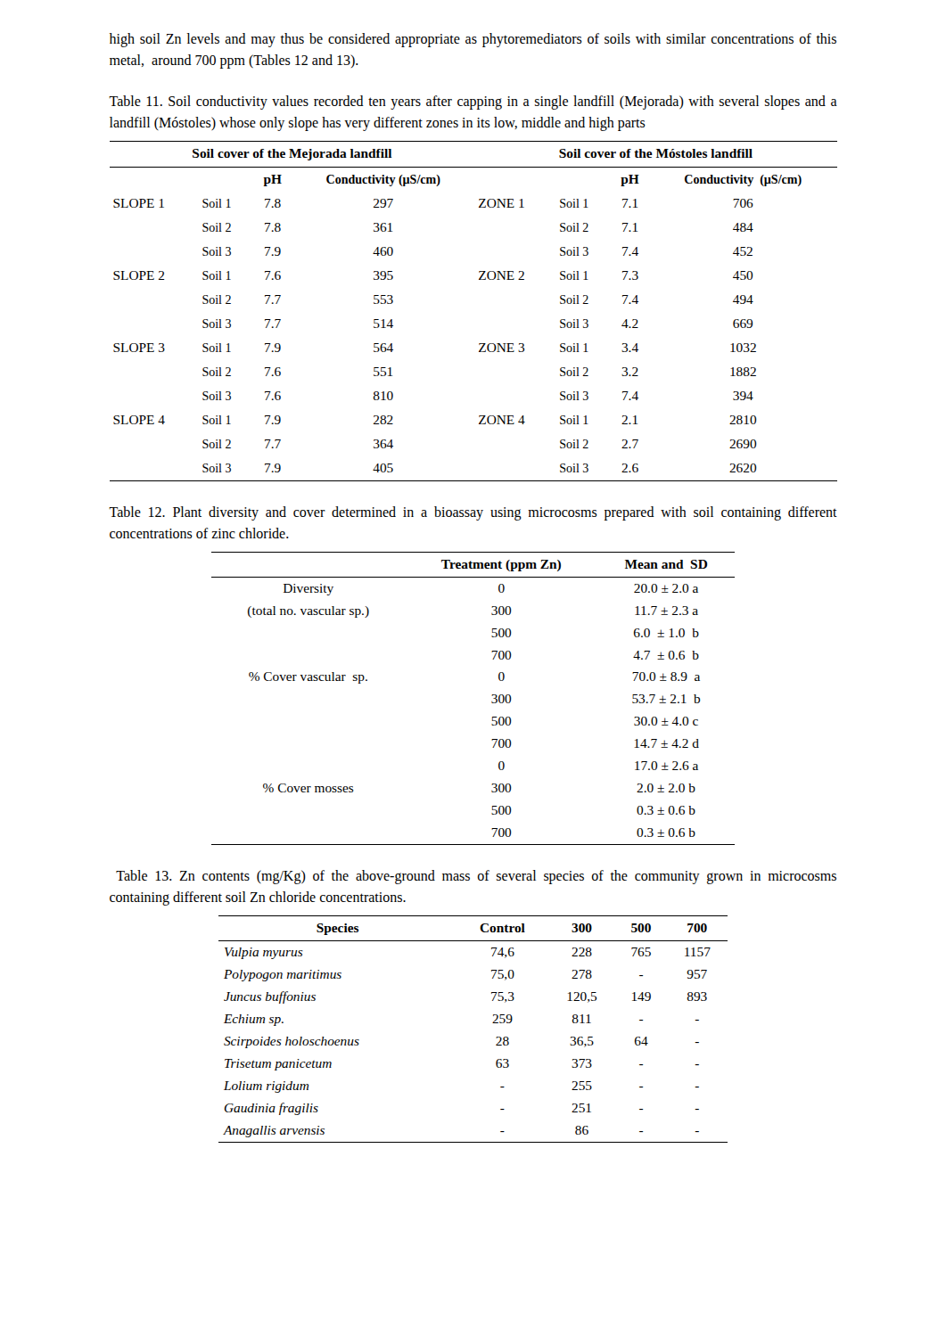high soil Zn levels and may thus be considered appropriate as phytoremediators of soils with similar concentrations of this metal, around 700 ppm (Tables 12 and 13).
Table 11. Soil conductivity values recorded ten years after capping in a single landfill (Mejorada) with several slopes and a landfill (Móstoles) whose only slope has very different zones in its low, middle and high parts
| Soil cover of the Mejorada landfill | Soil cover of the Móstoles landfill |
| --- | --- |
| | | pH | Conductivity (µS/cm) | | | pH | Conductivity (µS/cm) |
| SLOPE 1 | Soil 1 | 7.8 | 297 | ZONE 1 | Soil 1 | 7.1 | 706 |
| | Soil 2 | 7.8 | 361 | | Soil 2 | 7.1 | 484 |
| | Soil 3 | 7.9 | 460 | | Soil 3 | 7.4 | 452 |
| SLOPE 2 | Soil 1 | 7.6 | 395 | ZONE 2 | Soil 1 | 7.3 | 450 |
| | Soil 2 | 7.7 | 553 | | Soil 2 | 7.4 | 494 |
| | Soil 3 | 7.7 | 514 | | Soil 3 | 4.2 | 669 |
| SLOPE 3 | Soil 1 | 7.9 | 564 | ZONE 3 | Soil 1 | 3.4 | 1032 |
| | Soil 2 | 7.6 | 551 | | Soil 2 | 3.2 | 1882 |
| | Soil 3 | 7.6 | 810 | | Soil 3 | 7.4 | 394 |
| SLOPE 4 | Soil 1 | 7.9 | 282 | ZONE 4 | Soil 1 | 2.1 | 2810 |
| | Soil 2 | 7.7 | 364 | | Soil 2 | 2.7 | 2690 |
| | Soil 3 | 7.9 | 405 | | Soil 3 | 2.6 | 2620 |
Table 12. Plant diversity and cover determined in a bioassay using microcosms prepared with soil containing different concentrations of zinc chloride.
| | Treatment (ppm Zn) | Mean and SD |
| --- | --- | --- |
| Diversity | 0 | 20.0 ± 2.0 a |
| (total no. vascular sp.) | 300 | 11.7 ± 2.3 a |
| | 500 | 6.0 ± 1.0 b |
| | 700 | 4.7 ± 0.6 b |
| % Cover vascular sp. | 0 | 70.0 ± 8.9 a |
| | 300 | 53.7 ± 2.1 b |
| | 500 | 30.0 ± 4.0 c |
| | 700 | 14.7 ± 4.2 d |
| | 0 | 17.0 ± 2.6 a |
| % Cover mosses | 300 | 2.0 ± 2.0 b |
| | 500 | 0.3 ± 0.6 b |
| | 700 | 0.3 ± 0.6 b |
Table 13. Zn contents (mg/Kg) of the above-ground mass of several species of the community grown in microcosms containing different soil Zn chloride concentrations.
| Species | Control | 300 | 500 | 700 |
| --- | --- | --- | --- | --- |
| Vulpia myurus | 74,6 | 228 | 765 | 1157 |
| Polypogon maritimus | 75,0 | 278 | - | 957 |
| Juncus buffonius | 75,3 | 120,5 | 149 | 893 |
| Echium sp. | 259 | 811 | - | - |
| Scirpoides holoschoenus | 28 | 36,5 | 64 | - |
| Trisetum panicetum | 63 | 373 | - | - |
| Lolium rigidum | - | 255 | - | - |
| Gaudinia fragilis | - | 251 | - | - |
| Anagallis arvensis | - | 86 | - | - |